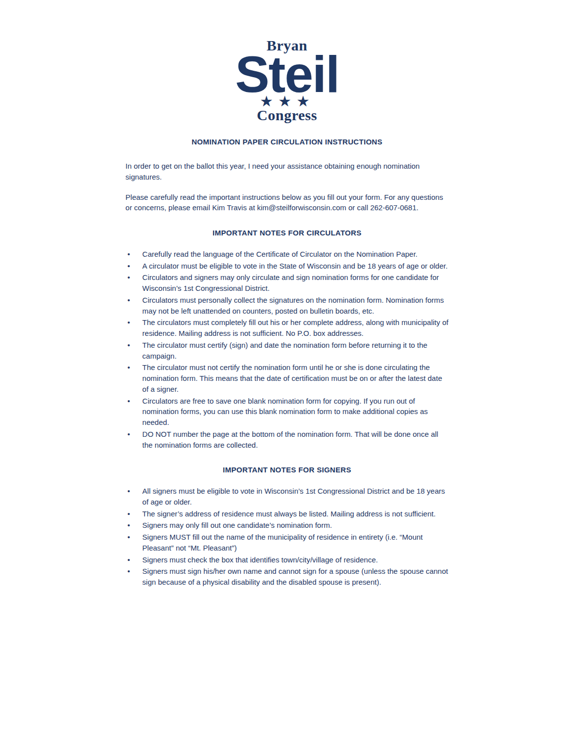Bryan
Steil
★★★
Congress
NOMINATION PAPER CIRCULATION INSTRUCTIONS
In order to get on the ballot this year, I need your assistance obtaining enough nomination signatures.
Please carefully read the important instructions below as you fill out your form. For any questions or concerns, please email Kim Travis at kim@steilforwisconsin.com or call 262-607-0681.
IMPORTANT NOTES FOR CIRCULATORS
Carefully read the language of the Certificate of Circulator on the Nomination Paper.
A circulator must be eligible to vote in the State of Wisconsin and be 18 years of age or older.
Circulators and signers may only circulate and sign nomination forms for one candidate for Wisconsin’s 1st Congressional District.
Circulators must personally collect the signatures on the nomination form. Nomination forms may not be left unattended on counters, posted on bulletin boards, etc.
The circulators must completely fill out his or her complete address, along with municipality of residence. Mailing address is not sufficient. No P.O. box addresses.
The circulator must certify (sign) and date the nomination form before returning it to the campaign.
The circulator must not certify the nomination form until he or she is done circulating the nomination form. This means that the date of certification must be on or after the latest date of a signer.
Circulators are free to save one blank nomination form for copying. If you run out of nomination forms, you can use this blank nomination form to make additional copies as needed.
DO NOT number the page at the bottom of the nomination form. That will be done once all the nomination forms are collected.
IMPORTANT NOTES FOR SIGNERS
All signers must be eligible to vote in Wisconsin’s 1st Congressional District and be 18 years of age or older.
The signer’s address of residence must always be listed. Mailing address is not sufficient.
Signers may only fill out one candidate’s nomination form.
Signers MUST fill out the name of the municipality of residence in entirety (i.e. “Mount Pleasant” not “Mt. Pleasant”)
Signers must check the box that identifies town/city/village of residence.
Signers must sign his/her own name and cannot sign for a spouse (unless the spouse cannot sign because of a physical disability and the disabled spouse is present).